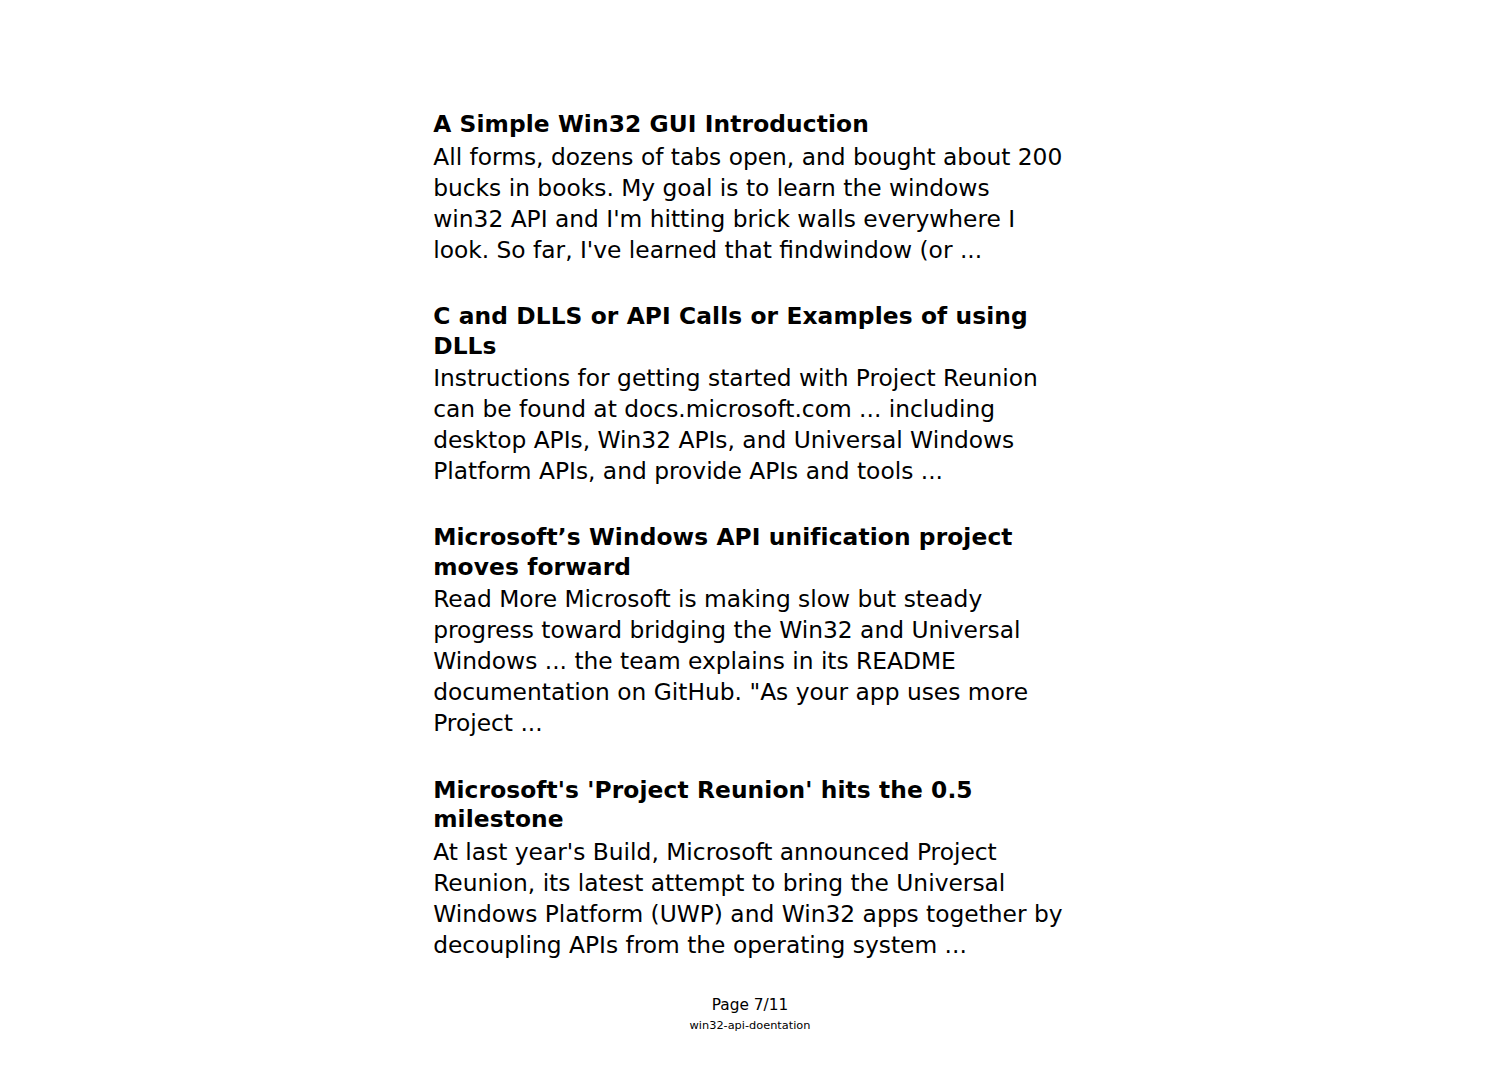A Simple Win32 GUI Introduction
All forms, dozens of tabs open, and bought about 200 bucks in books. My goal is to learn the windows win32 API and I'm hitting brick walls everywhere I look. So far, I've learned that findwindow (or ...
C and DLLS or API Calls or Examples of using DLLs
Instructions for getting started with Project Reunion can be found at docs.microsoft.com ... including desktop APIs, Win32 APIs, and Universal Windows Platform APIs, and provide APIs and tools ...
Microsoft’s Windows API unification project moves forward
Read More Microsoft is making slow but steady progress toward bridging the Win32 and Universal Windows ... the team explains in its README documentation on GitHub. "As your app uses more Project ...
Microsoft's 'Project Reunion' hits the 0.5 milestone
At last year's Build, Microsoft announced Project Reunion, its latest attempt to bring the Universal Windows Platform (UWP) and Win32 apps together by decoupling APIs from the operating system ...
Page 7/11
win32-api-doentation